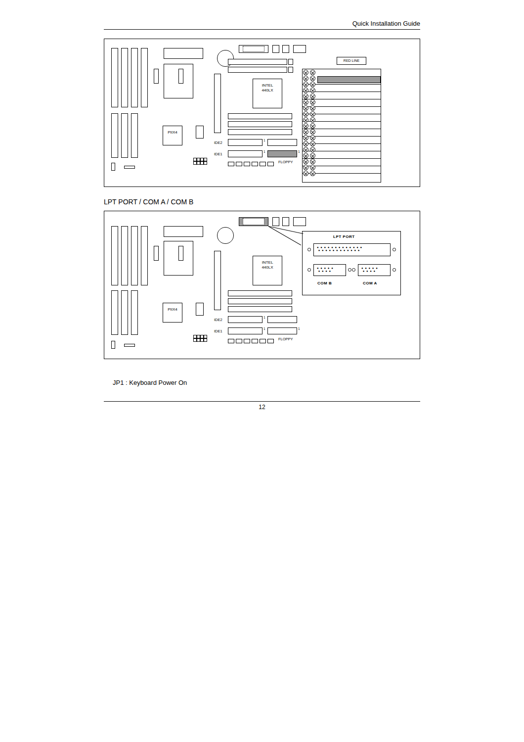Quick Installation Guide
PIIX4
INTEL
440LX
IDE2
1
IDE1
1
1
FLOPPY
RED LINE
LPT PORT / COM A / COM B
PIIX4
INTEL
440LX
IDE2
1
IDE1
1
1
FLOPPY
LPT PORT
● ● ● ● ● ● ● ● ● ● ● ● ●
● ● ● ● ● ● ● ● ● ● ● ●
● ● ● ● ●
● ● ● ●
● ● ● ● ●
● ● ● ●
COM B
COM A
JP1 : Keyboard Power On
12